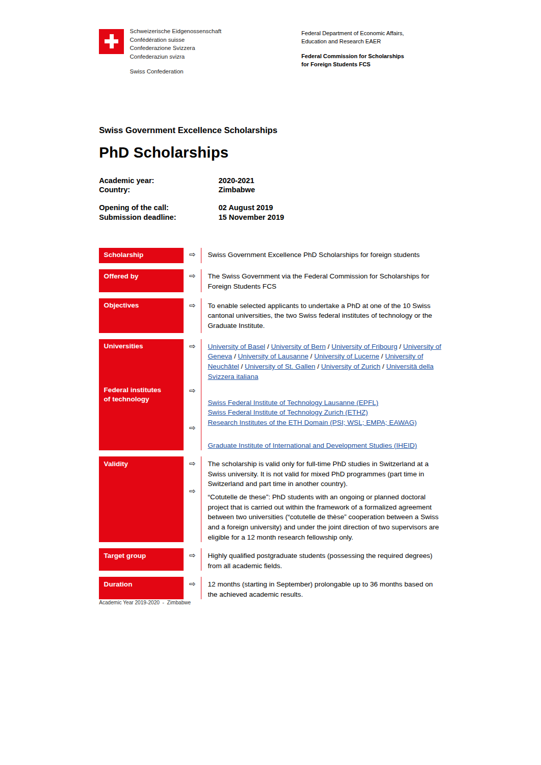Schweizerische Eidgenossenschaft
Confédération suisse
Confederazione Svizzera
Confederaziun svizra
Swiss Confederation
Federal Department of Economic Affairs,
Education and Research EAER
Federal Commission for Scholarships
for Foreign Students FCS
Swiss Government Excellence Scholarships
PhD Scholarships
| Academic year: | 2020-2021 |
| Country: | Zimbabwe |
| Opening of the call: | 02 August 2019 |
| Submission deadline: | 15 November 2019 |
| Scholarship | ⇨ | Swiss Government Excellence PhD Scholarships for foreign students |
| Offered by | ⇨ | The Swiss Government via the Federal Commission for Scholarships for Foreign Students FCS |
| Objectives | ⇨ | To enable selected applicants to undertake a PhD at one of the 10 Swiss cantonal universities, the two Swiss federal institutes of technology or the Graduate Institute. |
| Universities Federal institutes of technology | ⇨ ⇨ ⇨ | University of Basel / University of Bern / University of Fribourg / University of Geneva / University of Lausanne / University of Lucerne / University of Neuchâtel / University of St. Gallen / University of Zurich / Università della Svizzera italiana Swiss Federal Institute of Technology Lausanne (EPFL) Swiss Federal Institute of Technology Zurich (ETHZ) Research Institutes of the ETH Domain (PSI; WSL; EMPA; EAWAG) Graduate Institute of International and Development Studies (IHEID) |
| Validity | ⇨ ⇨ | The scholarship is valid only for full-time PhD studies in Switzerland at a Swiss university. It is not valid for mixed PhD programmes (part time in Switzerland and part time in another country). “Cotutelle de these”: PhD students with an ongoing or planned doctoral project that is carried out within the framework of a formalized agreement between two universities (“cotutelle de thèse” cooperation between a Swiss and a foreign university) and under the joint direction of two supervisors are eligible for a 12 month research fellowship only. |
| Target group | ⇨ | Highly qualified postgraduate students (possessing the required degrees) from all academic fields. |
| Duration | ⇨ | 12 months (starting in September) prolongable up to 36 months based on the achieved academic results. |
Academic Year 2019-2020 - Zimbabwe